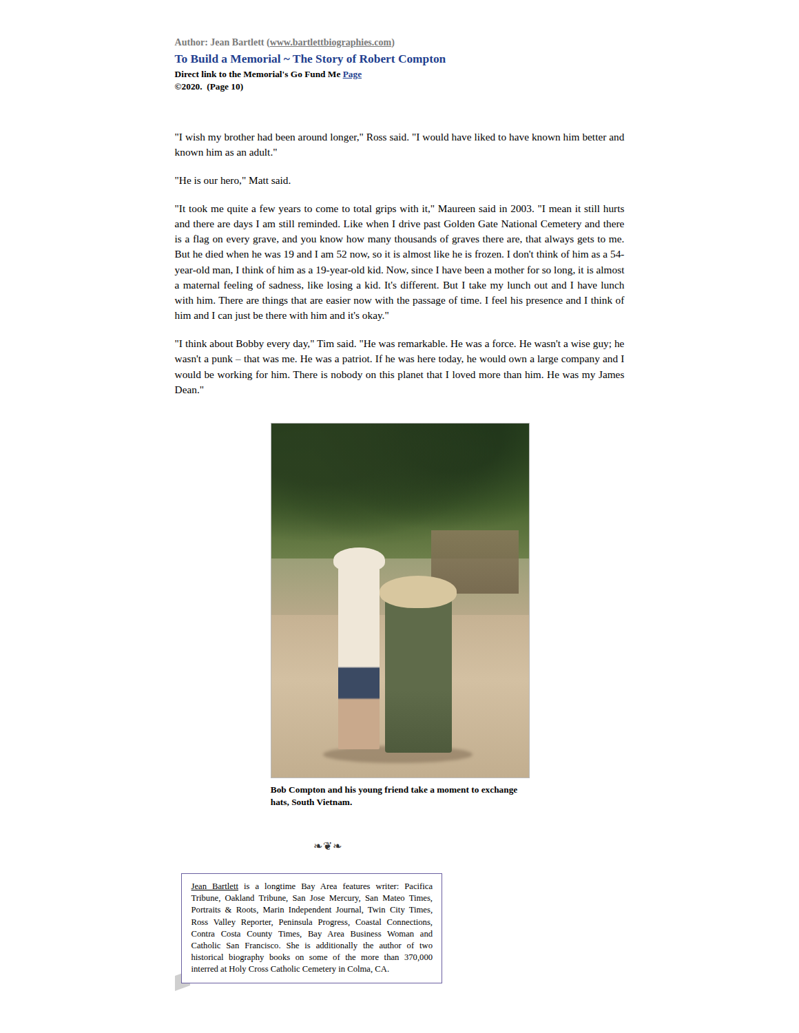Author: Jean Bartlett (www.bartlettbiographies.com)
To Build a Memorial ~ The Story of Robert Compton
Direct link to the Memorial's Go Fund Me Page
©2020. (Page 10)
"I wish my brother had been around longer," Ross said. "I would have liked to have known him better and known him as an adult."
"He is our hero," Matt said.
"It took me quite a few years to come to total grips with it," Maureen said in 2003. "I mean it still hurts and there are days I am still reminded. Like when I drive past Golden Gate National Cemetery and there is a flag on every grave, and you know how many thousands of graves there are, that always gets to me. But he died when he was 19 and I am 52 now, so it is almost like he is frozen. I don't think of him as a 54-year-old man, I think of him as a 19-year-old kid. Now, since I have been a mother for so long, it is almost a maternal feeling of sadness, like losing a kid. It's different. But I take my lunch out and I have lunch with him. There are things that are easier now with the passage of time. I feel his presence and I think of him and I can just be there with him and it's okay."
"I think about Bobby every day," Tim said. "He was remarkable. He was a force. He wasn't a wise guy; he wasn't a punk – that was me. He was a patriot. If he was here today, he would own a large company and I would be working for him. There is nobody on this planet that I loved more than him. He was my James Dean."
Bob Compton and his young friend take a moment to exchange hats, South Vietnam.
❧❦❧
Jean Bartlett is a longtime Bay Area features writer: Pacifica Tribune, Oakland Tribune, San Jose Mercury, San Mateo Times, Portraits & Roots, Marin Independent Journal, Twin City Times, Ross Valley Reporter, Peninsula Progress, Coastal Connections, Contra Costa County Times, Bay Area Business Woman and Catholic San Francisco. She is additionally the author of two historical biography books on some of the more than 370,000 interred at Holy Cross Catholic Cemetery in Colma, CA.